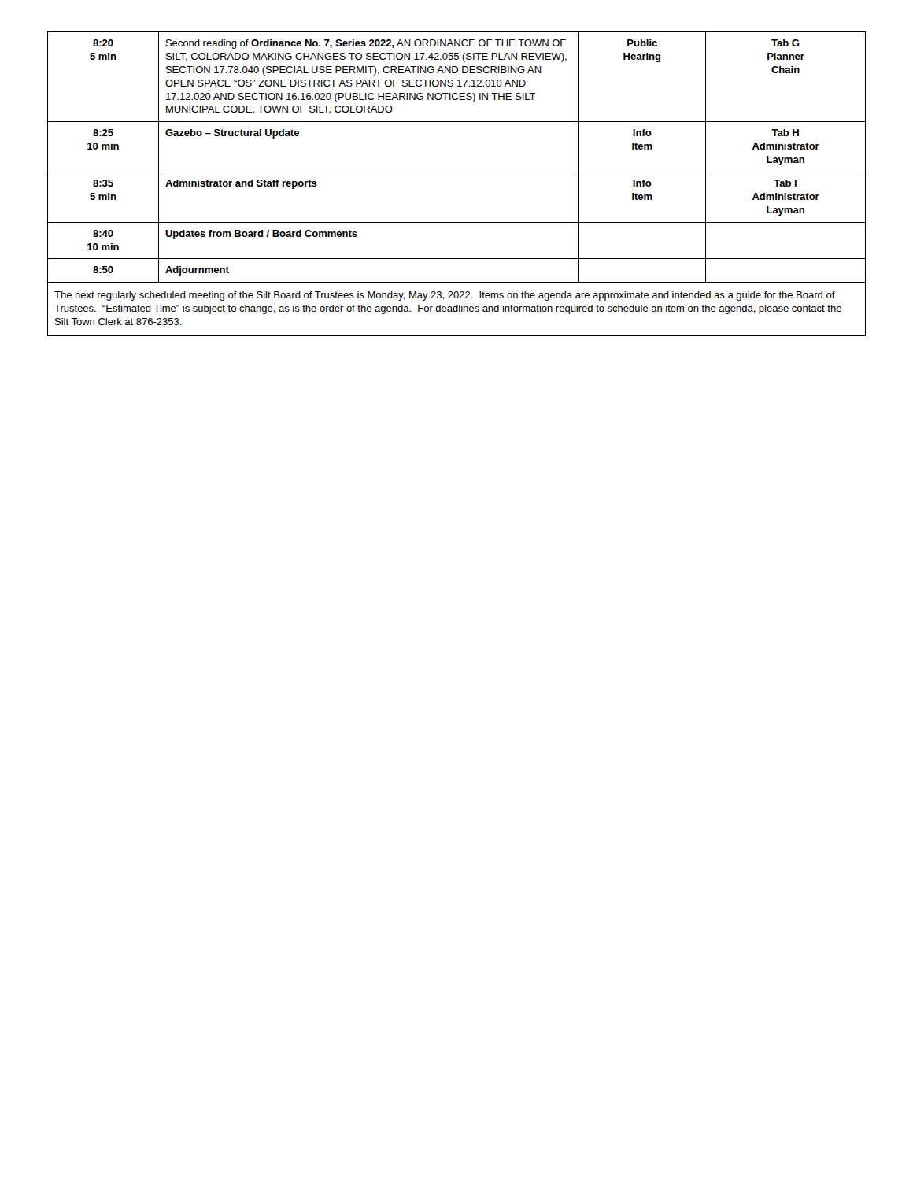| 8:20 5 min | Second reading of Ordinance No. 7, Series 2022, AN ORDINANCE OF THE TOWN OF SILT, COLORADO MAKING CHANGES TO SECTION 17.42.055 (SITE PLAN REVIEW), SECTION 17.78.040 (SPECIAL USE PERMIT), CREATING AND DESCRIBING AN OPEN SPACE “OS” ZONE DISTRICT AS PART OF SECTIONS 17.12.010 AND 17.12.020 AND SECTION 16.16.020 (PUBLIC HEARING NOTICES) IN THE SILT MUNICIPAL CODE, TOWN OF SILT, COLORADO | Public Hearing | Tab G Planner Chain |
| 8:25 10 min | Gazebo – Structural Update | Info Item | Tab H Administrator Layman |
| 8:35 5 min | Administrator and Staff reports | Info Item | Tab I Administrator Layman |
| 8:40 10 min | Updates from Board / Board Comments | | |
| 8:50 | Adjournment | | |
| The next regularly scheduled meeting of the Silt Board of Trustees is Monday, May 23, 2022. Items on the agenda are approximate and intended as a guide for the Board of Trustees. “Estimated Time” is subject to change, as is the order of the agenda. For deadlines and information required to schedule an item on the agenda, please contact the Silt Town Clerk at 876-2353. |